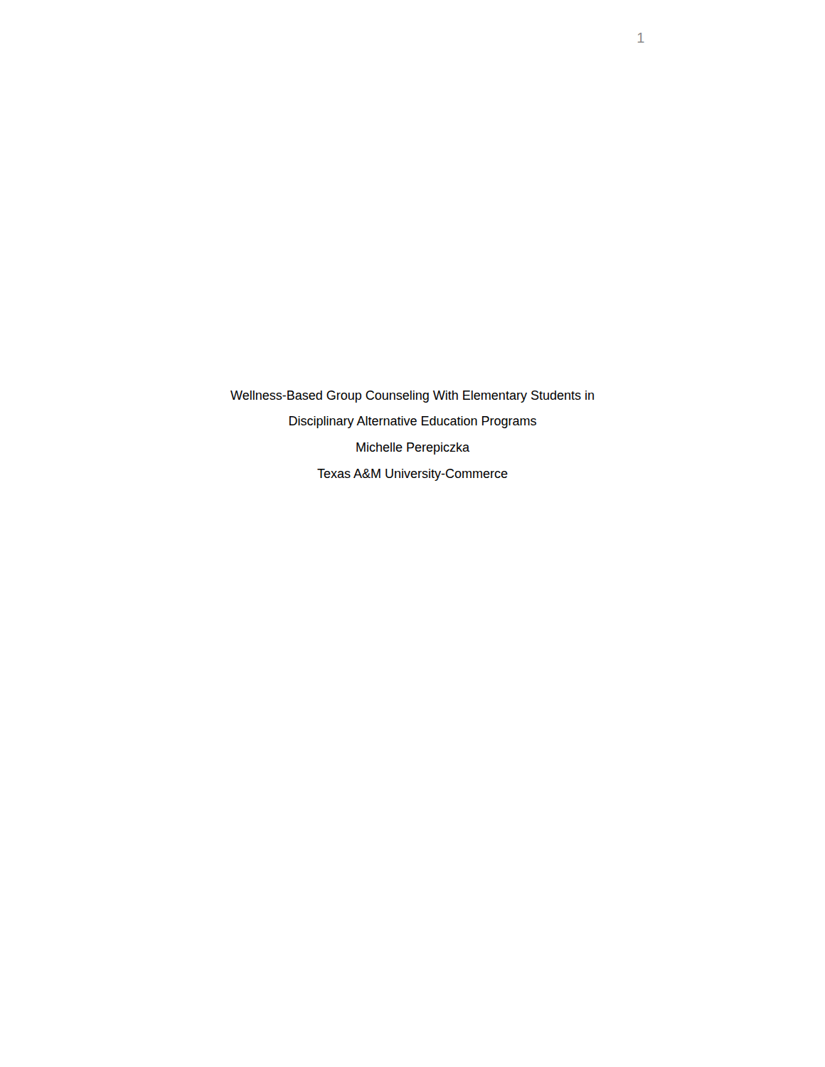1
Wellness-Based Group Counseling With Elementary Students in
Disciplinary Alternative Education Programs
Michelle Perepiczka
Texas A&M University-Commerce